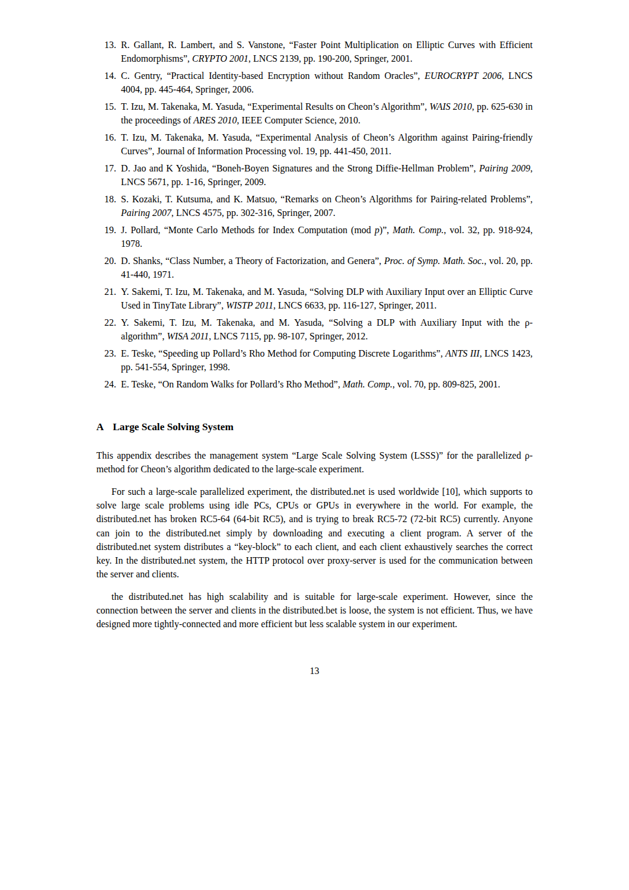R. Gallant, R. Lambert, and S. Vanstone, “Faster Point Multiplication on Elliptic Curves with Efficient Endomorphisms”, CRYPTO 2001, LNCS 2139, pp. 190-200, Springer, 2001.
C. Gentry, “Practical Identity-based Encryption without Random Oracles”, EUROCRYPT 2006, LNCS 4004, pp. 445-464, Springer, 2006.
T. Izu, M. Takenaka, M. Yasuda, “Experimental Results on Cheon’s Algorithm”, WAIS 2010, pp. 625-630 in the proceedings of ARES 2010, IEEE Computer Science, 2010.
T. Izu, M. Takenaka, M. Yasuda, “Experimental Analysis of Cheon’s Algorithm against Pairing-friendly Curves”, Journal of Information Processing vol. 19, pp. 441-450, 2011.
D. Jao and K Yoshida, “Boneh-Boyen Signatures and the Strong Diffie-Hellman Problem”, Pairing 2009, LNCS 5671, pp. 1-16, Springer, 2009.
S. Kozaki, T. Kutsuma, and K. Matsuo, “Remarks on Cheon’s Algorithms for Pairing-related Problems”, Pairing 2007, LNCS 4575, pp. 302-316, Springer, 2007.
J. Pollard, “Monte Carlo Methods for Index Computation (mod p)”, Math. Comp., vol. 32, pp. 918-924, 1978.
D. Shanks, “Class Number, a Theory of Factorization, and Genera”, Proc. of Symp. Math. Soc., vol. 20, pp. 41-440, 1971.
Y. Sakemi, T. Izu, M. Takenaka, and M. Yasuda, “Solving DLP with Auxiliary Input over an Elliptic Curve Used in TinyTate Library”, WISTP 2011, LNCS 6633, pp. 116-127, Springer, 2011.
Y. Sakemi, T. Izu, M. Takenaka, and M. Yasuda, “Solving a DLP with Auxiliary Input with the ρ-algorithm”, WISA 2011, LNCS 7115, pp. 98-107, Springer, 2012.
E. Teske, “Speeding up Pollard’s Rho Method for Computing Discrete Logarithms”, ANTS III, LNCS 1423, pp. 541-554, Springer, 1998.
E. Teske, “On Random Walks for Pollard’s Rho Method”, Math. Comp., vol. 70, pp. 809-825, 2001.
ALarge Scale Solving System
This appendix describes the management system “Large Scale Solving System (LSSS)” for the parallelized ρ-method for Cheon’s algorithm dedicated to the large-scale experiment.
For such a large-scale parallelized experiment, the distributed.net is used worldwide [10], which supports to solve large scale problems using idle PCs, CPUs or GPUs in everywhere in the world. For example, the distributed.net has broken RC5-64 (64-bit RC5), and is trying to break RC5-72 (72-bit RC5) currently. Anyone can join to the distributed.net simply by downloading and executing a client program. A server of the distributed.net system distributes a “key-block” to each client, and each client exhaustively searches the correct key. In the distributed.net system, the HTTP protocol over proxy-server is used for the communication between the server and clients.
the distributed.net has high scalability and is suitable for large-scale experiment. However, since the connection between the server and clients in the distributed.bet is loose, the system is not efficient. Thus, we have designed more tightly-connected and more efficient but less scalable system in our experiment.
13